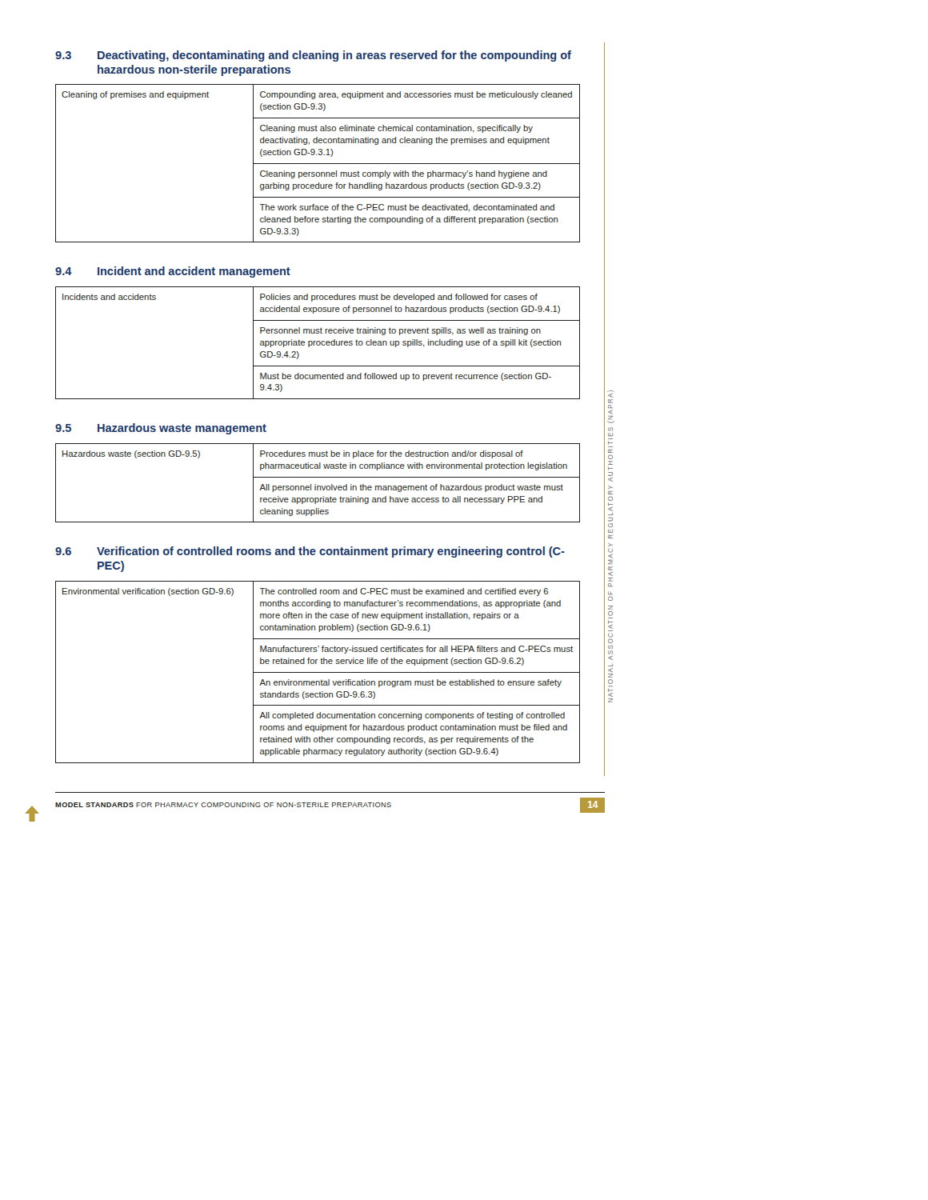National Association of Pharmacy Regulatory Authorities (NAPRA)
9.3
Deactivating, decontaminating and cleaning in areas reserved for the compounding of hazardous non-sterile preparations
| Cleaning of premises and equipment | Compounding area, equipment and accessories must be meticulously cleaned (section GD-9.3) |
| Cleaning must also eliminate chemical contamination, specifically by deactivating, decontaminating and cleaning the premises and equipment (section GD-9.3.1) |
| Cleaning personnel must comply with the pharmacy’s hand hygiene and garbing procedure for handling hazardous products (section GD-9.3.2) |
| The work surface of the C-PEC must be deactivated, decontaminated and cleaned before starting the compounding of a different preparation (section GD-9.3.3) |
9.4
Incident and accident management
| Incidents and accidents | Policies and procedures must be developed and followed for cases of accidental exposure of personnel to hazardous products (section GD-9.4.1) |
| Personnel must receive training to prevent spills, as well as training on appropriate procedures to clean up spills, including use of a spill kit (section GD-9.4.2) |
| Must be documented and followed up to prevent recurrence (section GD-9.4.3) |
9.5
Hazardous waste management
| Hazardous waste (section GD-9.5) | Procedures must be in place for the destruction and/or disposal of pharmaceutical waste in compliance with environmental protection legislation |
| All personnel involved in the management of hazardous product waste must receive appropriate training and have access to all necessary PPE and cleaning supplies |
9.6
Verification of controlled rooms and the containment primary engineering control (C-PEC)
| Environmental verification (section GD-9.6) | The controlled room and C-PEC must be examined and certified every 6 months according to manufacturer’s recommendations, as appropriate (and more often in the case of new equipment installation, repairs or a contamination problem) (section GD-9.6.1) |
| Manufacturers’ factory-issued certificates for all HEPA filters and C-PECs must be retained for the service life of the equipment (section GD-9.6.2) |
| An environmental verification program must be established to ensure safety standards (section GD-9.6.3) |
| All completed documentation concerning components of testing of controlled rooms and equipment for hazardous product contamination must be filed and retained with other compounding records, as per requirements of the applicable pharmacy regulatory authority (section GD-9.6.4) |
MODEL STANDARDS FOR PHARMACY COMPOUNDING OF NON-STERILE PREPARATIONS
14